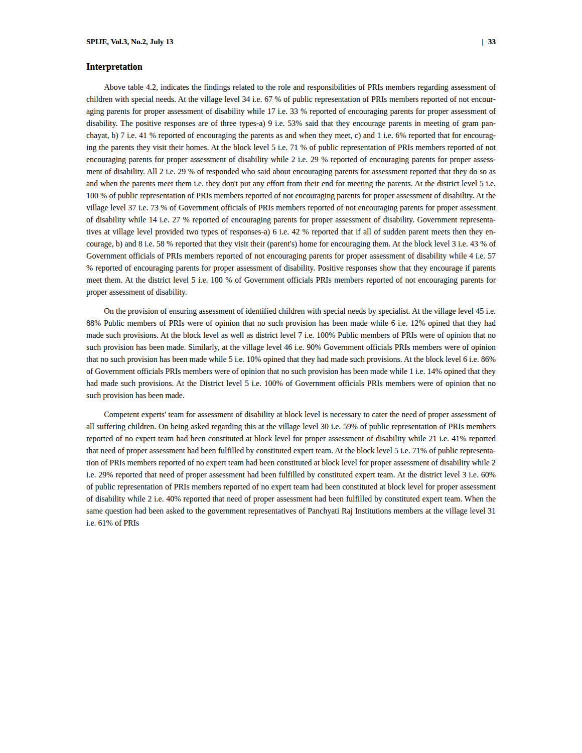SPIJE, Vol.3, No.2, July 13 |33
Interpretation
Above table 4.2, indicates the findings related to the role and responsibilities of PRIs members regarding assessment of children with special needs. At the village level 34 i.e. 67 % of public representation of PRIs members reported of not encouraging parents for proper assessment of disability while 17 i.e. 33 % reported of encouraging parents for proper assessment of disability. The positive responses are of three types-a) 9 i.e. 53% said that they encourage parents in meeting of gram panchayat, b) 7 i.e. 41 % reported of encouraging the parents as and when they meet, c) and 1 i.e. 6% reported that for encouraging the parents they visit their homes. At the block level 5 i.e. 71 % of public representation of PRIs members reported of not encouraging parents for proper assessment of disability while 2 i.e. 29 % reported of encouraging parents for proper assessment of disability. All 2 i.e. 29 % of responded who said about encouraging parents for assessment reported that they do so as and when the parents meet them i.e. they don't put any effort from their end for meeting the parents. At the district level 5 i.e. 100 % of public representation of PRIs members reported of not encouraging parents for proper assessment of disability. At the village level 37 i.e. 73 % of Government officials of PRIs members reported of not encouraging parents for proper assessment of disability while 14 i.e. 27 % reported of encouraging parents for proper assessment of disability. Government representatives at village level provided two types of responses-a) 6 i.e. 42 % reported that if all of sudden parent meets then they encourage, b) and 8 i.e. 58 % reported that they visit their (parent's) home for encouraging them. At the block level 3 i.e. 43 % of Government officials of PRIs members reported of not encouraging parents for proper assessment of disability while 4 i.e. 57 % reported of encouraging parents for proper assessment of disability. Positive responses show that they encourage if parents meet them. At the district level 5 i.e. 100 % of Government officials PRIs members reported of not encouraging parents for proper assessment of disability.
On the provision of ensuring assessment of identified children with special needs by specialist. At the village level 45 i.e. 88% Public members of PRIs were of opinion that no such provision has been made while 6 i.e. 12% opined that they had made such provisions. At the block level as well as district level 7 i.e. 100% Public members of PRIs were of opinion that no such provision has been made. Similarly, at the village level 46 i.e. 90% Government officials PRIs members were of opinion that no such provision has been made while 5 i.e. 10% opined that they had made such provisions. At the block level 6 i.e. 86% of Government officials PRIs members were of opinion that no such provision has been made while 1 i.e. 14% opined that they had made such provisions. At the District level 5 i.e. 100% of Government officials PRIs members were of opinion that no such provision has been made.
Competent experts' team for assessment of disability at block level is necessary to cater the need of proper assessment of all suffering children. On being asked regarding this at the village level 30 i.e. 59% of public representation of PRIs members reported of no expert team had been constituted at block level for proper assessment of disability while 21 i.e. 41% reported that need of proper assessment had been fulfilled by constituted expert team. At the block level 5 i.e. 71% of public representation of PRIs members reported of no expert team had been constituted at block level for proper assessment of disability while 2 i.e. 29% reported that need of proper assessment had been fulfilled by constituted expert team. At the district level 3 i.e. 60% of public representation of PRIs members reported of no expert team had been constituted at block level for proper assessment of disability while 2 i.e. 40% reported that need of proper assessment had been fulfilled by constituted expert team. When the same question had been asked to the government representatives of Panchyati Raj Institutions members at the village level 31 i.e. 61% of PRIs